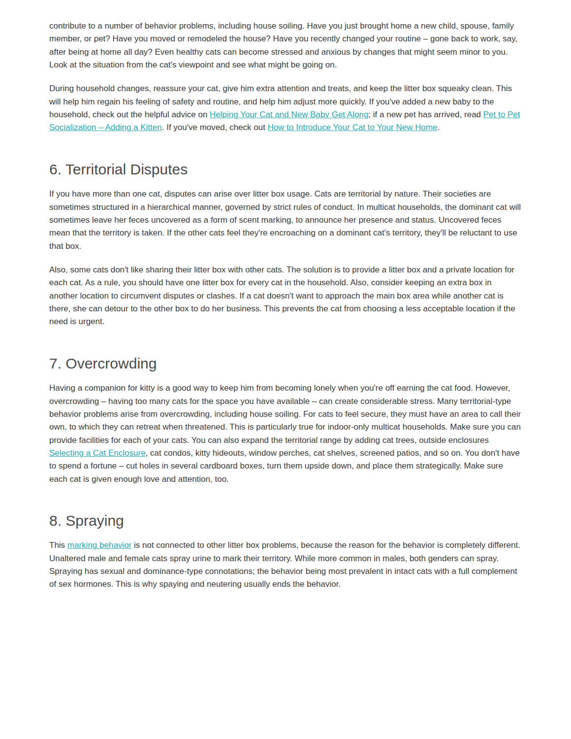contribute to a number of behavior problems, including house soiling. Have you just brought home a new child, spouse, family member, or pet? Have you moved or remodeled the house? Have you recently changed your routine – gone back to work, say, after being at home all day? Even healthy cats can become stressed and anxious by changes that might seem minor to you. Look at the situation from the cat's viewpoint and see what might be going on.
During household changes, reassure your cat, give him extra attention and treats, and keep the litter box squeaky clean. This will help him regain his feeling of safety and routine, and help him adjust more quickly. If you've added a new baby to the household, check out the helpful advice on Helping Your Cat and New Baby Get Along; if a new pet has arrived, read Pet to Pet Socialization – Adding a Kitten. If you've moved, check out How to Introduce Your Cat to Your New Home.
6. Territorial Disputes
If you have more than one cat, disputes can arise over litter box usage. Cats are territorial by nature. Their societies are sometimes structured in a hierarchical manner, governed by strict rules of conduct. In multicat households, the dominant cat will sometimes leave her feces uncovered as a form of scent marking, to announce her presence and status. Uncovered feces mean that the territory is taken. If the other cats feel they're encroaching on a dominant cat's territory, they'll be reluctant to use that box.
Also, some cats don't like sharing their litter box with other cats. The solution is to provide a litter box and a private location for each cat. As a rule, you should have one litter box for every cat in the household. Also, consider keeping an extra box in another location to circumvent disputes or clashes. If a cat doesn't want to approach the main box area while another cat is there, she can detour to the other box to do her business. This prevents the cat from choosing a less acceptable location if the need is urgent.
7. Overcrowding
Having a companion for kitty is a good way to keep him from becoming lonely when you're off earning the cat food. However, overcrowding – having too many cats for the space you have available – can create considerable stress. Many territorial-type behavior problems arise from overcrowding, including house soiling. For cats to feel secure, they must have an area to call their own, to which they can retreat when threatened. This is particularly true for indoor-only multicat households. Make sure you can provide facilities for each of your cats. You can also expand the territorial range by adding cat trees, outside enclosures Selecting a Cat Enclosure, cat condos, kitty hideouts, window perches, cat shelves, screened patios, and so on. You don't have to spend a fortune – cut holes in several cardboard boxes, turn them upside down, and place them strategically. Make sure each cat is given enough love and attention, too.
8. Spraying
This marking behavior is not connected to other litter box problems, because the reason for the behavior is completely different. Unaltered male and female cats spray urine to mark their territory. While more common in males, both genders can spray. Spraying has sexual and dominance-type connotations; the behavior being most prevalent in intact cats with a full complement of sex hormones. This is why spaying and neutering usually ends the behavior.